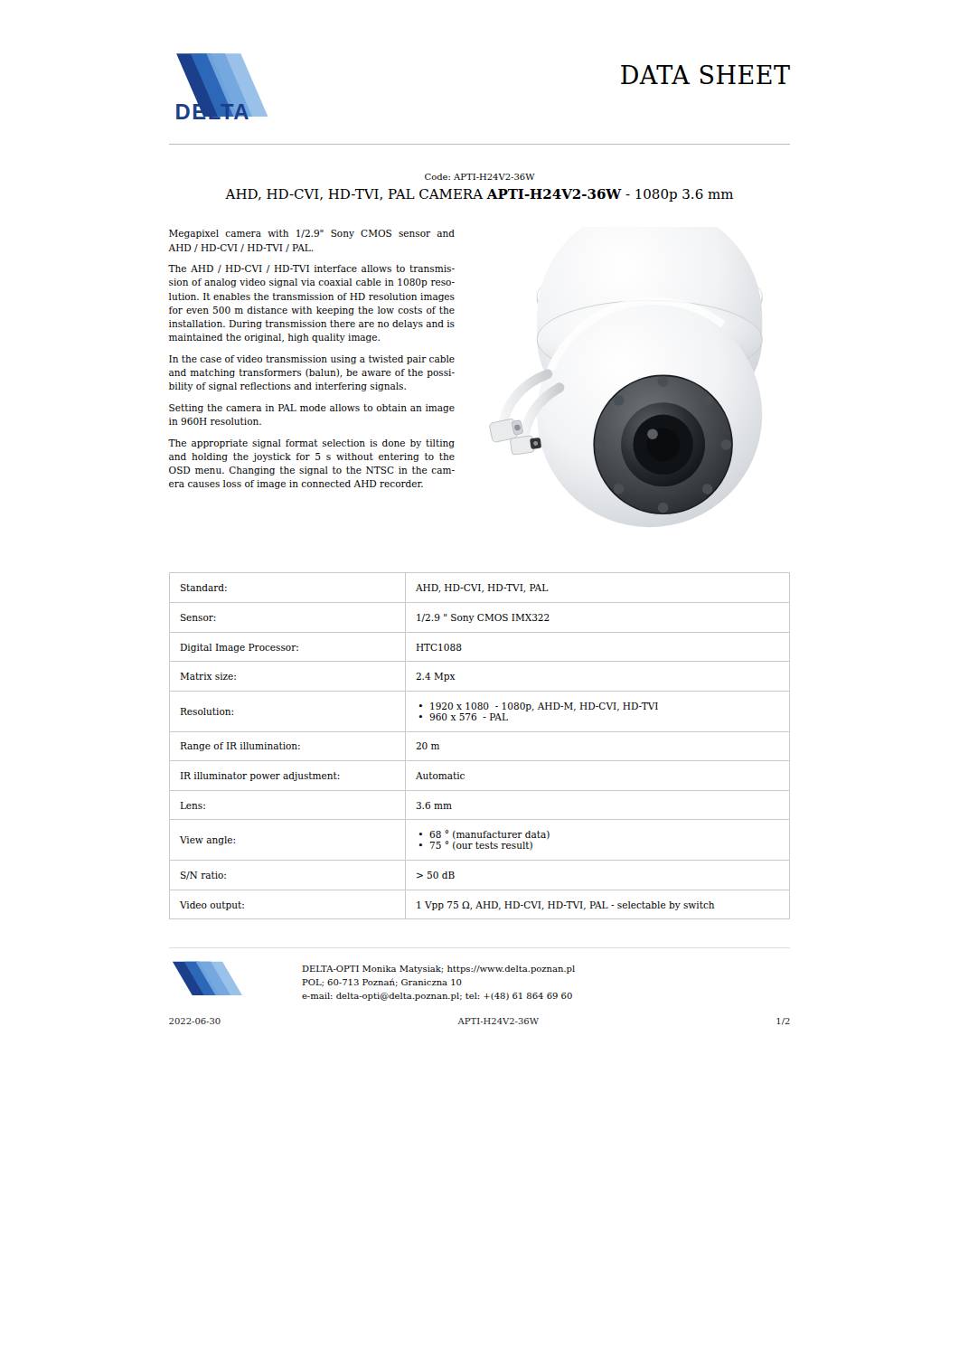DELTA
DATA SHEET
Code: APTI-H24V2-36W
AHD, HD-CVI, HD-TVI, PAL CAMERA APTI-H24V2-36W - 1080p 3.6 mm
Megapixel camera with 1/2.9" Sony CMOS sensor and AHD / HD-CVI / HD-TVI / PAL.
The AHD / HD-CVI / HD-TVI interface allows to transmission of analog video signal via coaxial cable in 1080p resolution. It enables the transmission of HD resolution images for even 500 m distance with keeping the low costs of the installation. During transmission there are no delays and is maintained the original, high quality image.
In the case of video transmission using a twisted pair cable and matching transformers (balun), be aware of the possibility of signal reflections and interfering signals.
Setting the camera in PAL mode allows to obtain an image in 960H resolution.
The appropriate signal format selection is done by tilting and holding the joystick for 5 s without entering to the OSD menu. Changing the signal to the NTSC in the camera causes loss of image in connected AHD recorder.
| Standard: | AHD, HD-CVI, HD-TVI, PAL |
| Sensor: | 1/2.9 " Sony CMOS IMX322 |
| Digital Image Processor: | HTC1088 |
| Matrix size: | 2.4 Mpx |
| Resolution: | 1920 x 1080 - 1080p, AHD-M, HD-CVI, HD-TVI 960 x 576 - PAL |
| Range of IR illumination: | 20 m |
| IR illuminator power adjustment: | Automatic |
| Lens: | 3.6 mm |
| View angle: | 68 ° (manufacturer data) 75 ° (our tests result) |
| S/N ratio: | > 50 dB |
| Video output: | 1 Vpp 75 Ω, AHD, HD-CVI, HD-TVI, PAL - selectable by switch |
DELTA-OPTI Monika Matysiak; https://www.delta.poznan.pl
POL; 60-713 Poznań; Graniczna 10
e-mail: delta-opti@delta.poznan.pl; tel: +(48) 61 864 69 60
2022-06-30 APTI-H24V2-36W 1/2